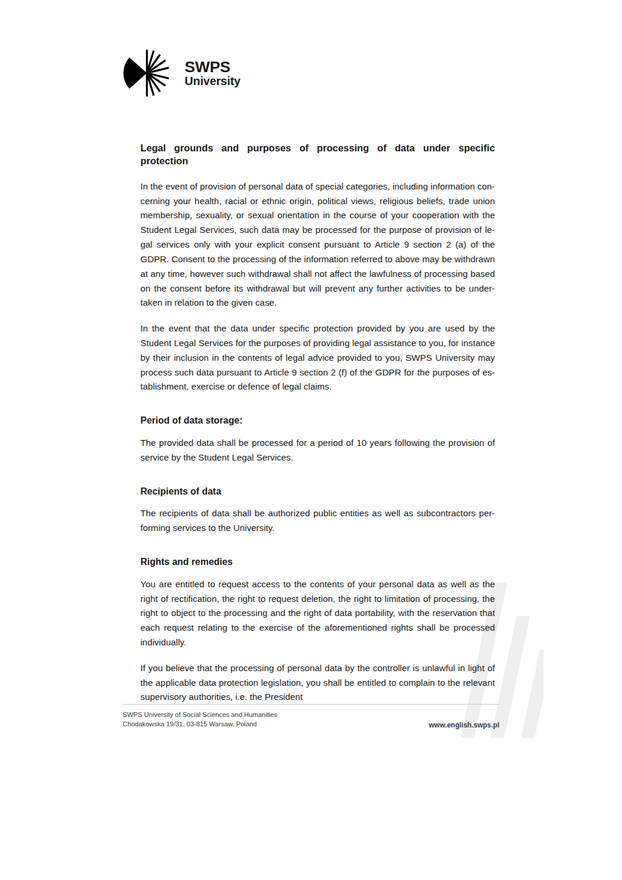SWPS University
Legal grounds and purposes of processing of data under specific protection
In the event of provision of personal data of special categories, including information concerning your health, racial or ethnic origin, political views, religious beliefs, trade union membership, sexuality, or sexual orientation in the course of your cooperation with the Student Legal Services, such data may be processed for the purpose of provision of legal services only with your explicit consent pursuant to Article 9 section 2 (a) of the GDPR. Consent to the processing of the information referred to above may be withdrawn at any time, however such withdrawal shall not affect the lawfulness of processing based on the consent before its withdrawal but will prevent any further activities to be undertaken in relation to the given case.
In the event that the data under specific protection provided by you are used by the Student Legal Services for the purposes of providing legal assistance to you, for instance by their inclusion in the contents of legal advice provided to you, SWPS University may process such data pursuant to Article 9 section 2 (f) of the GDPR for the purposes of establishment, exercise or defence of legal claims.
Period of data storage:
The provided data shall be processed for a period of 10 years following the provision of service by the Student Legal Services.
Recipients of data
The recipients of data shall be authorized public entities as well as subcontractors performing services to the University.
Rights and remedies
You are entitled to request access to the contents of your personal data as well as the right of rectification, the right to request deletion, the right to limitation of processing, the right to object to the processing and the right of data portability, with the reservation that each request relating to the exercise of the aforementioned rights shall be processed individually.
If you believe that the processing of personal data by the controller is unlawful in light of the applicable data protection legislation, you shall be entitled to complain to the relevant supervisory authorities, i.e. the President
SWPS University of Social Sciences and Humanities
Chodakowska 19/31, 03-815 Warsaw, Poland
www.english.swps.pl